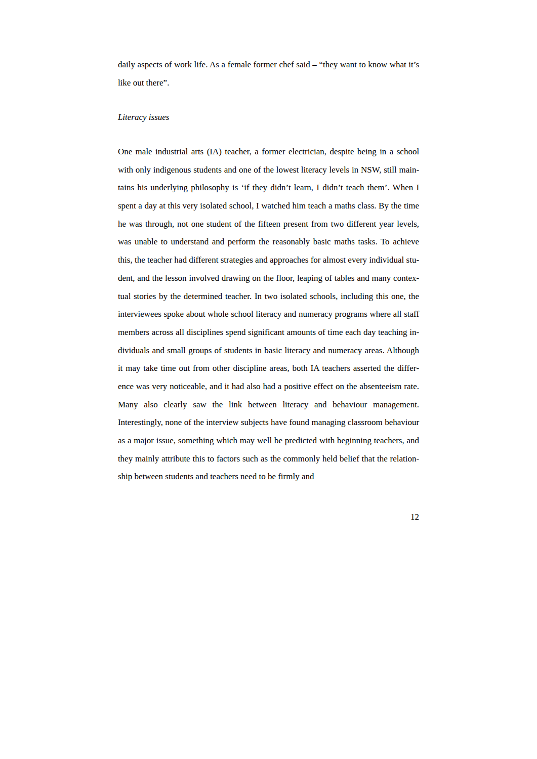daily aspects of work life. As a female former chef said – “they want to know what it’s like out there”.
Literacy issues
One male industrial arts (IA) teacher, a former electrician, despite being in a school with only indigenous students and one of the lowest literacy levels in NSW, still maintains his underlying philosophy is ‘if they didn’t learn, I didn’t teach them’. When I spent a day at this very isolated school, I watched him teach a maths class. By the time he was through, not one student of the fifteen present from two different year levels, was unable to understand and perform the reasonably basic maths tasks. To achieve this, the teacher had different strategies and approaches for almost every individual student, and the lesson involved drawing on the floor, leaping of tables and many contextual stories by the determined teacher. In two isolated schools, including this one, the interviewees spoke about whole school literacy and numeracy programs where all staff members across all disciplines spend significant amounts of time each day teaching individuals and small groups of students in basic literacy and numeracy areas. Although it may take time out from other discipline areas, both IA teachers asserted the difference was very noticeable, and it had also had a positive effect on the absenteeism rate. Many also clearly saw the link between literacy and behaviour management. Interestingly, none of the interview subjects have found managing classroom behaviour as a major issue, something which may well be predicted with beginning teachers, and they mainly attribute this to factors such as the commonly held belief that the relationship between students and teachers need to be firmly and
12